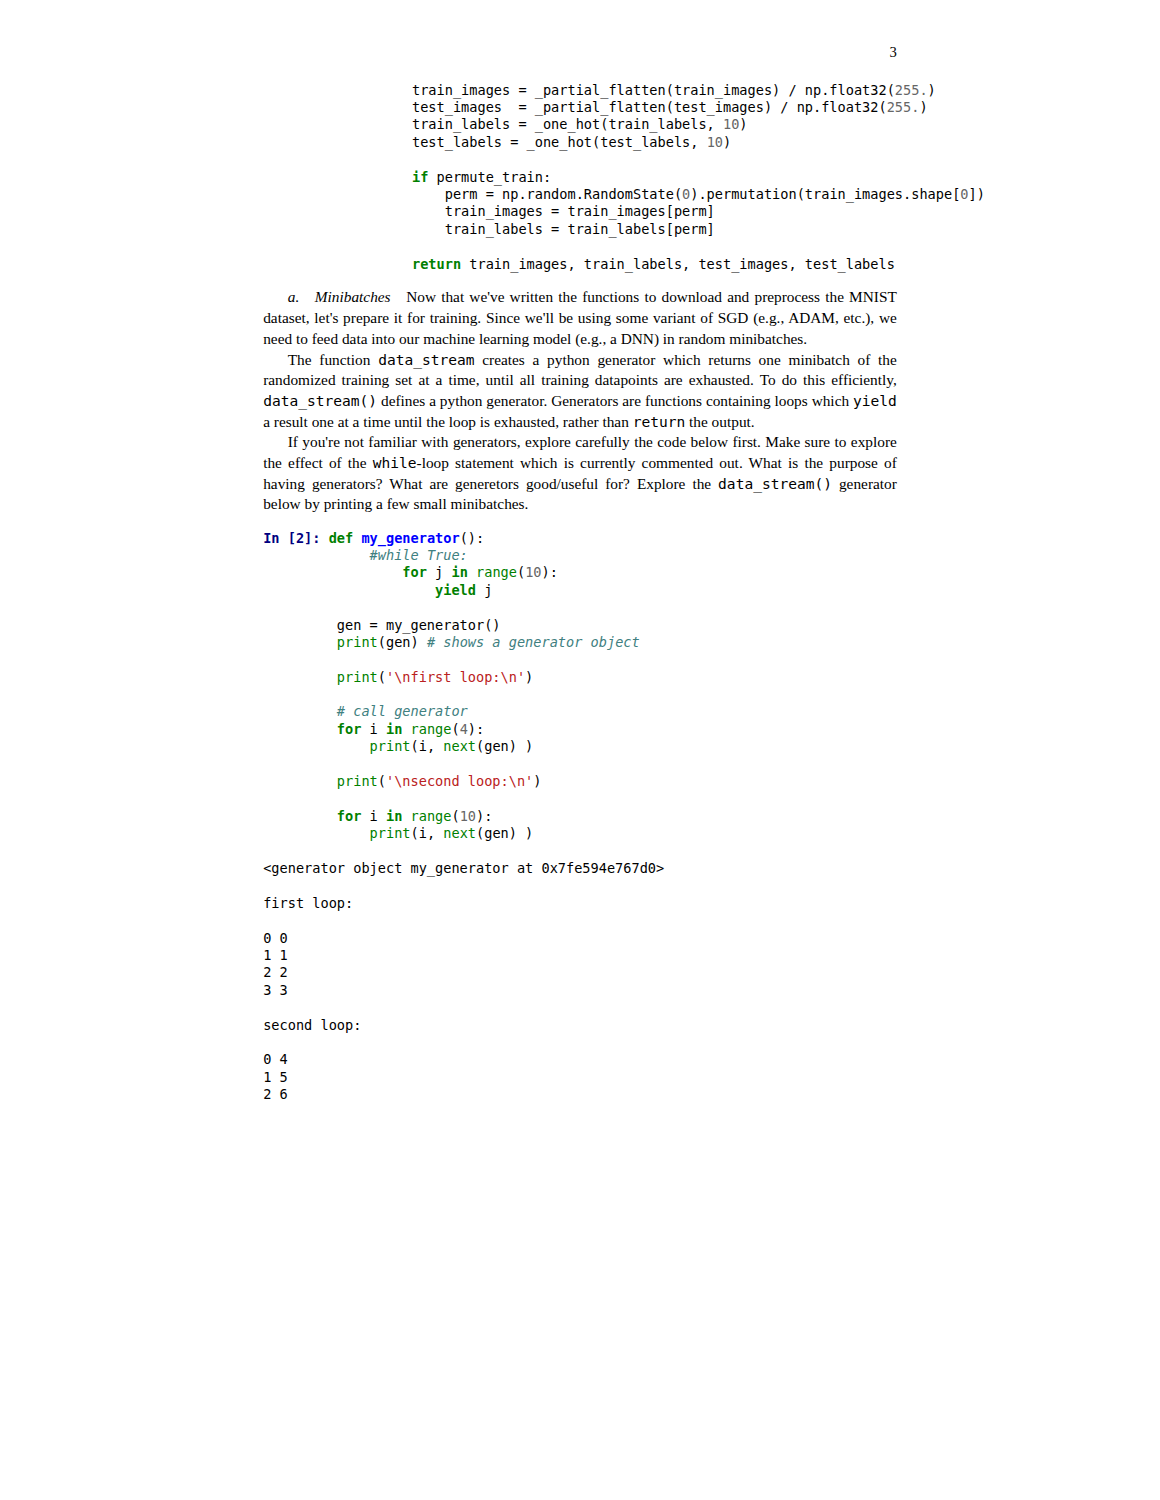3
train_images = _partial_flatten(train_images) / np.float32(255.)
test_images  = _partial_flatten(test_images) / np.float32(255.)
train_labels = _one_hot(train_labels, 10)
test_labels = _one_hot(test_labels, 10)

if permute_train:
    perm = np.random.RandomState(0).permutation(train_images.shape[0])
    train_images = train_images[perm]
    train_labels = train_labels[perm]

return train_images, train_labels, test_images, test_labels
a. Minibatches Now that we've written the functions to download and preprocess the MNIST dataset, let's prepare it for training. Since we'll be using some variant of SGD (e.g., ADAM, etc.), we need to feed data into our machine learning model (e.g., a DNN) in random minibatches.
The function data_stream creates a python generator which returns one minibatch of the randomized training set at a time, until all training datapoints are exhausted. To do this efficiently, data_stream() defines a python generator. Generators are functions containing loops which yield a result one at a time until the loop is exhausted, rather than return the output.
If you're not familiar with generators, explore carefully the code below first. Make sure to explore the effect of the while-loop statement which is currently commented out. What is the purpose of having generators? What are generetors good/useful for? Explore the data_stream() generator below by printing a few small minibatches.
In [2]: def my_generator():
             #while True:
                 for j in range(10):
                     yield j

         gen = my_generator()
         print(gen) # shows a generator object

         print('\nfirst loop:\n')

         # call generator
         for i in range(4):
             print(i, next(gen) )

         print('\nsecond loop:\n')

         for i in range(10):
             print(i, next(gen) )

<generator object my_generator at 0x7fe594e767d0>

first loop:

0 0
1 1
2 2
3 3

second loop:

0 4
1 5
2 6